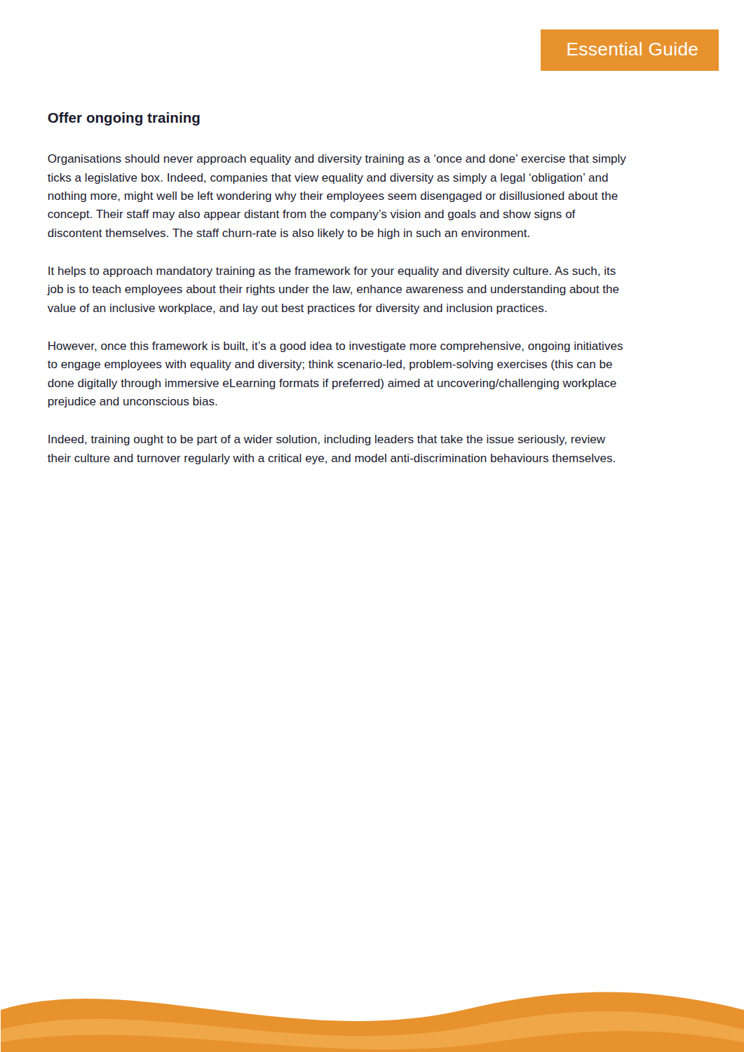Essential Guide
Offer ongoing training
Organisations should never approach equality and diversity training as a ‘once and done’ exercise that simply ticks a legislative box. Indeed, companies that view equality and diversity as simply a legal ‘obligation’ and nothing more, might well be left wondering why their employees seem disengaged or disillusioned about the concept. Their staff may also appear distant from the company’s vision and goals and show signs of discontent themselves. The staff churn-rate is also likely to be high in such an environment.
It helps to approach mandatory training as the framework for your equality and diversity culture. As such, its job is to teach employees about their rights under the law, enhance awareness and understanding about the value of an inclusive workplace, and lay out best practices for diversity and inclusion practices.
However, once this framework is built, it’s a good idea to investigate more comprehensive, ongoing initiatives to engage employees with equality and diversity; think scenario-led, problem-solving exercises (this can be done digitally through immersive eLearning formats if preferred) aimed at uncovering/challenging workplace prejudice and unconscious bias.
Indeed, training ought to be part of a wider solution, including leaders that take the issue seriously, review their culture and turnover regularly with a critical eye, and model anti-discrimination behaviours themselves.